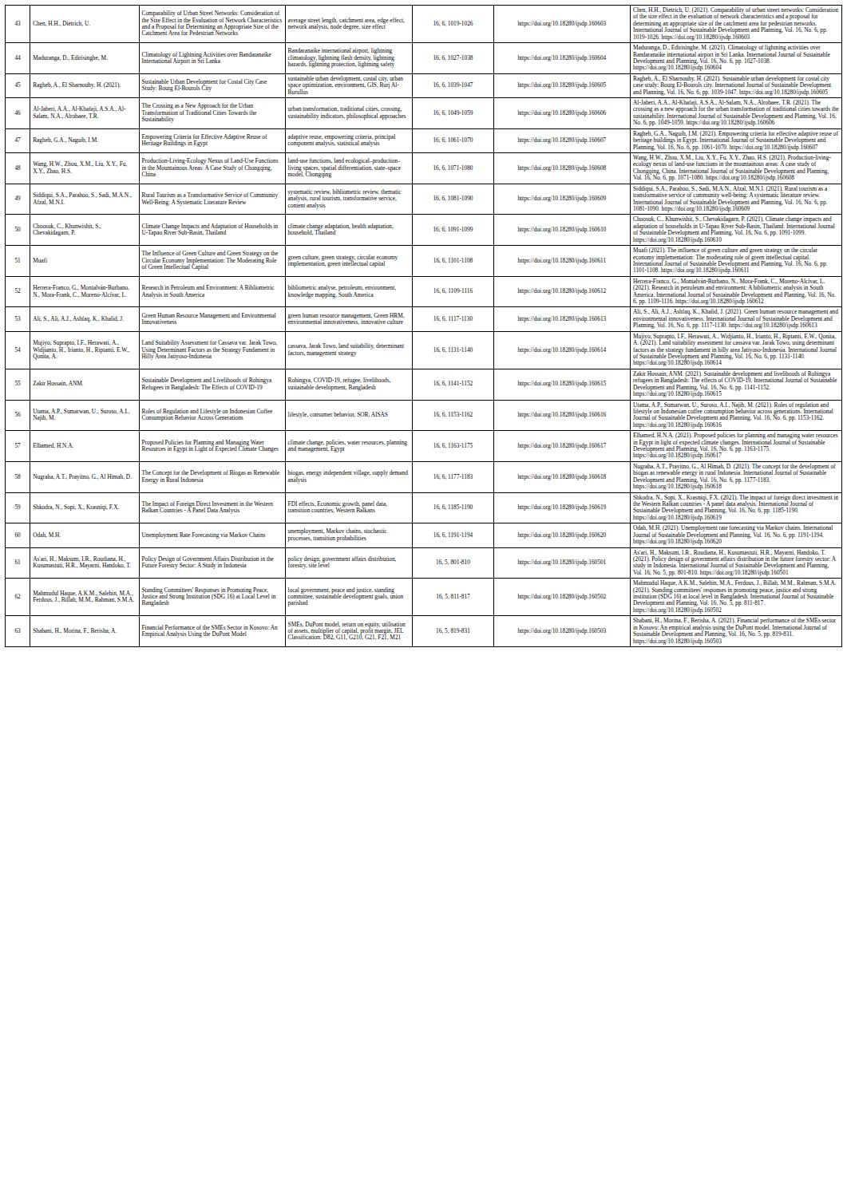| 43 | Chen, H.H., Dietrich, U. | Comparability of Urban Street Networks: Consideration of the Size Effect in the Evaluation of Network Characteristics and a Proposal for Determining an Appropriate Size of the Catchment Area for Pedestrian Networks | average street length, catchment area, edge effect, network analysis, node degree, size effect | 16, 6, 1019-1026 | https://doi.org/10.18280/ijsdp.160603 | Chen, H.H., Dietrich, U. (2021). Comparability of urban street networks: Consideration of the size effect in the evaluation of network characteristics and a proposal for determining an appropriate size of the catchment area for pedestrian networks. International Journal of Sustainable Development and Planning, Vol. 16, No. 6, pp. 1019-1026. https://doi.org/10.18280/ijsdp.160603 |
| 44 | Maduranga, D., Edirisinghe, M. | Climatology of Lightning Activities over Bandaranaike International Airport in Sri Lanka | Bandaranaike international airport, lightning climatology, lightning flash density, lightning hazards, lightning protection, lightning safety | 16, 6, 1027-1038 | https://doi.org/10.18280/ijsdp.160604 | Maduranga, D., Edirisinghe, M. (2021). Climatology of lightning activities over Bandaranaike international airport in Sri Lanka. International Journal of Sustainable Development and Planning, Vol. 16, No. 6, pp. 1027-1038. https://doi.org/10.18280/ijsdp.160604 |
| 45 | Ragheb, A., El Sharnouby, H. (2021). | Sustainable Urban Development for Costal City Case Study: Bourg El-Bourols City | sustainable urban development, costal city, urban space optimization, environment, GIS, Burj Al-Burullus | 16, 6, 1039-1047 | https://doi.org/10.18280/ijsdp.160605 | Ragheb, A., El Sharnouby, H. (2021). Sustainable urban development for costal city case study: Bourg El-Bourols city. International Journal of Sustainable Development and Planning, Vol. 16, No. 6, pp. 1039-1047. https://doi.org/10.18280/ijsdp.160605 |
| 46 | Al-Jaberi, A.A., Al-Khafaji, A.S.A., Al-Salam, N.A., Alrobaee, T.R. | The Crossing as a New Approach for the Urban Transformation of Traditional Cities Towards the Sustainability | urban transformation, traditional cities, crossing, sustainability indicators, philosophical approaches | 16, 6, 1049-1059 | https://doi.org/10.18280/ijsdp.160606 | Al-Jaberi, A.A., Al-Khafaji, A.S.A., Al-Salam, N.A., Alrobaee, T.R. (2021). The crossing as a new approach for the urban transformation of traditional cities towards the sustainability. International Journal of Sustainable Development and Planning, Vol. 16, No. 6, pp. 1049-1059. https://doi.org/10.18280/ijsdp.160606 |
| 47 | Ragheb, G.A., Naguib, I.M. | Empowering Criteria for Effective Adaptive Reuse of Heritage Buildings in Egypt | adaptive reuse, empowering criteria, principal component analysis, statistical analysis | 16, 6, 1061-1070 | https://doi.org/10.18280/ijsdp.160607 | Ragheb, G.A., Naguib, I.M. (2021). Empowering criteria for effective adaptive reuse of heritage buildings in Egypt. International Journal of Sustainable Development and Planning, Vol. 16, No. 6, pp. 1061-1070. https://doi.org/10.18280/ijsdp.160607 |
| 48 | Wang, H.W., Zhou, X.M., Liu, X.Y., Fu, X.Y., Zhao, H.S. | Production-Living-Ecology Nexus of Land-Use Functions in the Mountainous Areas: A Case Study of Chongqing, China | land-use functions, land ecological–production–living spaces, spatial differentiation, state–space model, Chongqing | 16, 6, 1071-1080 | https://doi.org/10.18280/ijsdp.160608 | Wang, H.W., Zhou, X.M., Liu, X.Y., Fu, X.Y., Zhao, H.S. (2021). Production-living-ecology nexus of land-use functions in the mountainous areas: A case study of Chongqing, China. International Journal of Sustainable Development and Planning, Vol. 16, No. 6, pp. 1071-1080. https://doi.org/10.18280/ijsdp.160608 |
| 49 | Siddiqui, S.A., Parahoo, S., Sadi, M.A.N., Afzal, M.N.I. | Rural Tourism as a Transformative Service of Community Well-Being: A Systematic Literature Review | systematic review, bibliometric review, thematic analysis, rural tourism, transformative service, content analysis | 16, 6, 1081-1090 | https://doi.org/10.18280/ijsdp.160609 | Siddiqui, S.A., Parahoo, S., Sadi, M.A.N., Afzal, M.N.I. (2021). Rural tourism as a transformative service of community well-being: A systematic literature review. International Journal of Sustainable Development and Planning, Vol. 16, No. 6, pp. 1081-1090. https://doi.org/10.18280/ijsdp.160609 |
| 50 | Choosuk, C., Khunwishit, S., Chevakidagarn, P. | Climate Change Impacts and Adaptation of Households in U-Tapao River Sub-Basin, Thailand | climate change adaptation, health adaptation, household, Thailand | 16, 6, 1091-1099 | https://doi.org/10.18280/ijsdp.160610 | Choosuk, C., Khunwishit, S., Chevakidagarn, P. (2021). Climate change impacts and adaptation of households in U-Tapao River Sub-Basin, Thailand. International Journal of Sustainable Development and Planning, Vol. 16, No. 6, pp. 1091-1099. https://doi.org/10.18280/ijsdp.160610 |
| 51 | Muafi | The Influence of Green Culture and Green Strategy on the Circular Economy Implementation: The Moderating Role of Green Intellectual Capital | green culture, green strategy, circular economy implementation, green intellectual capital | 16, 6, 1101-1108 | https://doi.org/10.18280/ijsdp.160611 | Muafi (2021). The influence of green culture and green strategy on the circular economy implementation: The moderating role of green intellectual capital. International Journal of Sustainable Development and Planning, Vol. 16, No. 6, pp. 1101-1108. https://doi.org/10.18280/ijsdp.160611 |
| 52 | Herrera-Franco, G., Montalván-Burbano, N., Mora-Frank, C., Moreno-Alcívar, L. | Research in Petroleum and Environment: A Bibliometric Analysis in South America | bibliometric analyse, petroleum, environment, knowledge mapping, South America | 16, 6, 1109-1116 | https://doi.org/10.18280/ijsdp.160612 | Herrera-Franco, G., Montalván-Burbano, N., Mora-Frank, C., Moreno-Alcívar, L. (2021). Research in petroleum and environment: A bibliometric analysis in South America. International Journal of Sustainable Development and Planning, Vol. 16, No. 6, pp. 1109-1116. https://doi.org/10.18280/ijsdp.160612 |
| 53 | Ali, S., Ali, A.J., Ashfaq, K., Khalid, J. | Green Human Resource Management and Environmental Innovativeness | green human resource management, Green HRM, environmental innovativeness, innovative culture | 16, 6, 1117-1130 | https://doi.org/10.18280/ijsdp.160613 | Ali, S., Ali, A.J., Ashfaq, K., Khalid, J. (2021). Green human resource management and environmental innovativeness. International Journal of Sustainable Development and Planning, Vol. 16, No. 6, pp. 1117-1130. https://doi.org/10.18280/ijsdp.160613 |
| 54 | Mujiyo, Suprapto, I.F., Herawati, A., Widjianto, H., Irianto, H., Riptanti, E.W., Qonita, A. | Land Suitability Assessment for Cassava var. Jarak Towo, Using Determinant Factors as the Strategy Fundament in Hilly Area Jatiyoso-Indonesia | cassava, Jarak Towo, land suitability, determinant factors, management strategy | 16, 6, 1131-1140 | https://doi.org/10.18280/ijsdp.160614 | Mujiyo, Suprapto, I.F., Herawati, A., Widjianto, H., Irianto, H., Riptanti, E.W., Qonita, A. (2021). Land suitability assessment for cassava var. Jarak Towo, using determinant factors as the strategy fundament in hilly area Jatiyoso-Indonesia. International Journal of Sustainable Development and Planning, Vol. 16, No. 6, pp. 1131-1140. https://doi.org/10.18280/ijsdp.160614 |
| 55 | Zakir Hossain, ANM. | Sustainable Development and Livelihoods of Rohingya Refugees in Bangladesh: The Effects of COVID-19 | Rohingya, COVID-19, refugee, livelihoods, sustainable development, Bangladesh | 16, 6, 1141-1152 | https://doi.org/10.18280/ijsdp.160615 | Zakir Hossain, ANM. (2021). Sustainable development and livelihoods of Rohingya refugees in Bangladesh: The effects of COVID-19. International Journal of Sustainable Development and Planning, Vol. 16, No. 6, pp. 1141-1152. https://doi.org/10.18280/ijsdp.160615 |
| 56 | Utama, A.P., Sumarwan, U., Suroso, A.I., Najib, M. | Roles of Regulation and Lifestyle on Indonesian Coffee Consumption Behavior Across Generations | lifestyle, consumer behavior, SOR, AISAS | 16, 6, 1153-1162 | https://doi.org/10.18280/ijsdp.160616 | Utama, A.P., Sumarwan, U., Suroso, A.I., Najib, M. (2021). Roles of regulation and lifestyle on Indonesian coffee consumption behavior across generations. International Journal of Sustainable Development and Planning, Vol. 16, No. 6, pp. 1153-1162. https://doi.org/10.18280/ijsdp.160616 |
| 57 | Elhamed, H.N.A. | Proposed Policies for Planning and Managing Water Resources in Egypt in Light of Expected Climate Changes | climate change, policies, water resources, planning and management, Egypt | 16, 6, 1163-1175 | https://doi.org/10.18280/ijsdp.160617 | Elhamed, H.N.A. (2021). Proposed policies for planning and managing water resources in Egypt in light of expected climate changes. International Journal of Sustainable Development and Planning, Vol. 16, No. 6, pp. 1163-1175. https://doi.org/10.18280/ijsdp.160617 |
| 58 | Nugraha, A.T., Prayitno, G., Al Himah, D. | The Concept for the Development of Biogas as Renewable Energy in Rural Indonesia | biogas, energy independent village, supply demand analysis | 16, 6, 1177-1183 | https://doi.org/10.18280/ijsdp.160618 | Nugraha, A.T., Prayitno, G., Al Himah, D. (2021). The concept for the development of biogas as renewable energy in rural Indonesia. International Journal of Sustainable Development and Planning, Vol. 16, No. 6, pp. 1177-1183. https://doi.org/10.18280/ijsdp.160618 |
| 59 | Shkodra, N., Sopi, X., Krasniqi, F.X. | The Impact of Foreign Direct Investment in the Western Balkan Countries - A Panel Data Analysis | FDI effects, Economic growth, panel data, transition countries, Western Balkans | 16, 6, 1185-1190 | https://doi.org/10.18280/ijsdp.160619 | Shkodra, N., Sopi, X., Krasniqi, F.X. (2021). The impact of foreign direct investment in the Western Balkan countries - A panel data analysis. International Journal of Sustainable Development and Planning, Vol. 16, No. 6, pp. 1185-1190. https://doi.org/10.18280/ijsdp.160619 |
| 60 | Odah, M.H. | Unemployment Rate Forecasting via Markov Chains | unemployment, Markov chains, stochastic processes, transition probabilities | 16, 6, 1191-1194 | https://doi.org/10.18280/ijsdp.160620 | Odah, M.H. (2021). Unemployment rate forecasting via Markov chains. International Journal of Sustainable Development and Planning, Vol. 16, No. 6, pp. 1191-1194. https://doi.org/10.18280/ijsdp.160620 |
| 61 | As'ari, H., Maksum, I.R., Roudiana, H., Kusumastuti, H.R., Mayarni, Handoko, T. | Policy Design of Government Affairs Distribution in the Future Forestry Sector: A Study in Indonesia | policy design, government affairs distribution, forestry, site level | 16, 5, 801-810 | https://doi.org/10.18280/ijsdp.160501 | As'ari, H., Maksum, I.R., Roudiana, H., Kusumastuti, H.R., Mayarni, Handoko, T. (2021). Policy design of government affairs distribution in the future forestry sector: A study in Indonesia. International Journal of Sustainable Development and Planning, Vol. 16, No. 5, pp. 801-810. https://doi.org/10.18280/ijsdp.160501 |
| 62 | Mahmudul Haque, A.K.M., Salehin, M.A., Ferdous, J., Billah, M.M., Rahman, S.M.A. | Standing Committees' Responses in Promoting Peace, Justice and Strong Institution (SDG 16) at Local Level in Bangladesh | local government, peace and justice, standing committee, sustainable development goals, union parishad | 16, 5, 811-817 | https://doi.org/10.18280/ijsdp.160502 | Mahmudul Haque, A.K.M., Salehin, M.A., Ferdous, J., Billah, M.M., Rahman, S.M.A. (2021). Standing committees' responses in promoting peace, justice and strong institution (SDG 16) at local level in Bangladesh. International Journal of Sustainable Development and Planning, Vol. 16, No. 5, pp. 811-817. https://doi.org/10.18280/ijsdp.160502 |
| 63 | Shabani, H., Morina, F., Berisha, A. | Financial Performance of the SMEs Sector in Kosovo: An Empirical Analysis Using the DuPont Model | SMEs, DuPont model, return on equity, utilisation of assets, multiplier of capital, profit margin, JEL Classification: D82, G11, G210, G21, F21, M21 | 16, 5, 819-831 | https://doi.org/10.18280/ijsdp.160503 | Shabani, H., Morina, F., Berisha, A. (2021). Financial performance of the SMEs sector in Kosovo: An empirical analysis using the DuPont model. International Journal of Sustainable Development and Planning, Vol. 16, No. 5, pp. 819-831. https://doi.org/10.18280/ijsdp.160503 |